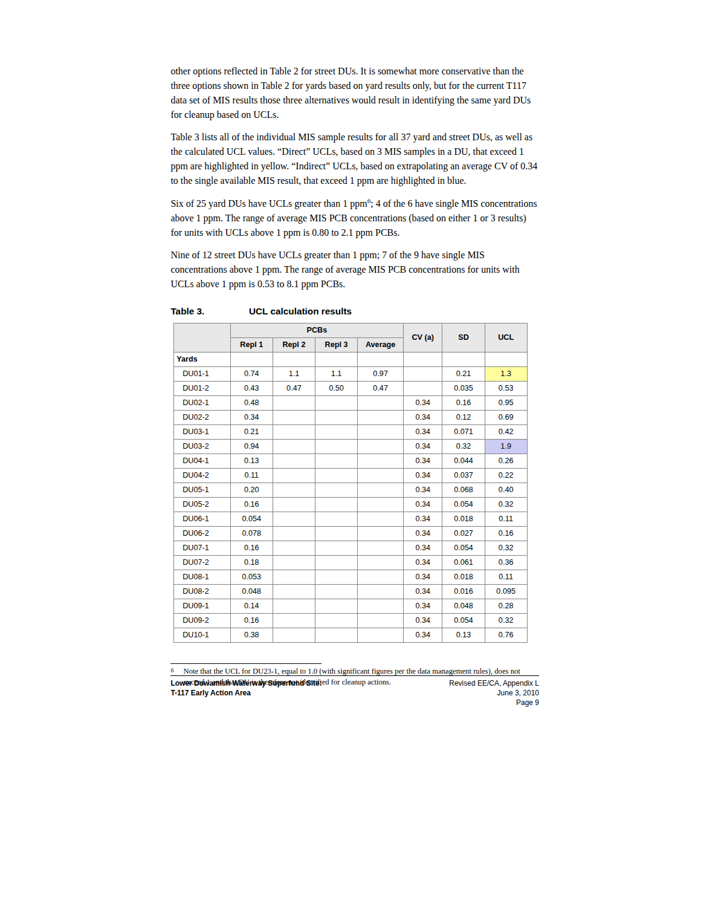other options reflected in Table 2 for street DUs. It is somewhat more conservative than the three options shown in Table 2 for yards based on yard results only, but for the current T117 data set of MIS results those three alternatives would result in identifying the same yard DUs for cleanup based on UCLs.
Table 3 lists all of the individual MIS sample results for all 37 yard and street DUs, as well as the calculated UCL values. “Direct” UCLs, based on 3 MIS samples in a DU, that exceed 1 ppm are highlighted in yellow. “Indirect” UCLs, based on extrapolating an average CV of 0.34 to the single available MIS result, that exceed 1 ppm are highlighted in blue.
Six of 25 yard DUs have UCLs greater than 1 ppm6; 4 of the 6 have single MIS concentrations above 1 ppm. The range of average MIS PCB concentrations (based on either 1 or 3 results) for units with UCLs above 1 ppm is 0.80 to 2.1 ppm PCBs.
Nine of 12 street DUs have UCLs greater than 1 ppm; 7 of the 9 have single MIS concentrations above 1 ppm. The range of average MIS PCB concentrations for units with UCLs above 1 ppm is 0.53 to 8.1 ppm PCBs.
Table 3. UCL calculation results
| | PCBs | CV (a) | SD | UCL |
| --- | --- | --- | --- | --- |
| Repl 1 | Repl 2 | Repl 3 | Average |
| Yards | | | | | | | |
| DU01-1 | 0.74 | 1.1 | 1.1 | 0.97 | | 0.21 | 1.3 |
| DU01-2 | 0.43 | 0.47 | 0.50 | 0.47 | | 0.035 | 0.53 |
| DU02-1 | 0.48 | | | | 0.34 | 0.16 | 0.95 |
| DU02-2 | 0.34 | | | | 0.34 | 0.12 | 0.69 |
| DU03-1 | 0.21 | | | | 0.34 | 0.071 | 0.42 |
| DU03-2 | 0.94 | | | | 0.34 | 0.32 | 1.9 |
| DU04-1 | 0.13 | | | | 0.34 | 0.044 | 0.26 |
| DU04-2 | 0.11 | | | | 0.34 | 0.037 | 0.22 |
| DU05-1 | 0.20 | | | | 0.34 | 0.068 | 0.40 |
| DU05-2 | 0.16 | | | | 0.34 | 0.054 | 0.32 |
| DU06-1 | 0.054 | | | | 0.34 | 0.018 | 0.11 |
| DU06-2 | 0.078 | | | | 0.34 | 0.027 | 0.16 |
| DU07-1 | 0.16 | | | | 0.34 | 0.054 | 0.32 |
| DU07-2 | 0.18 | | | | 0.34 | 0.061 | 0.36 |
| DU08-1 | 0.053 | | | | 0.34 | 0.018 | 0.11 |
| DU08-2 | 0.048 | | | | 0.34 | 0.016 | 0.095 |
| DU09-1 | 0.14 | | | | 0.34 | 0.048 | 0.28 |
| DU09-2 | 0.16 | | | | 0.34 | 0.054 | 0.32 |
| DU10-1 | 0.38 | | | | 0.34 | 0.13 | 0.76 |
6 Note that the UCL for DU23-1, equal to 1.0 (with significant figures per the data management rules), does not exceed 1 and that DU is therefore not identified for cleanup actions.
Lower Duwamish Waterway Superfund Site:
T-117 Early Action Area
Revised EE/CA, Appendix L
June 3, 2010
Page 9